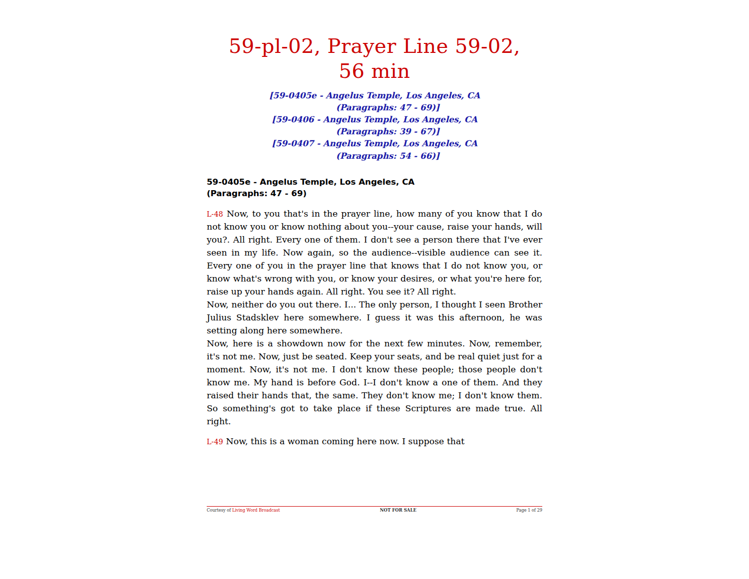59-pl-02, Prayer Line 59-02,
56 min
[59-0405e - Angelus Temple, Los Angeles, CA (Paragraphs: 47 - 69)] [59-0406 - Angelus Temple, Los Angeles, CA (Paragraphs: 39 - 67)] [59-0407 - Angelus Temple, Los Angeles, CA (Paragraphs: 54 - 66)]
59-0405e - Angelus Temple, Los Angeles, CA
(Paragraphs: 47 - 69)
L-48 Now, to you that's in the prayer line, how many of you know that I do not know you or know nothing about you--your cause, raise your hands, will you?. All right. Every one of them. I don't see a person there that I've ever seen in my life. Now again, so the audience--visible audience can see it. Every one of you in the prayer line that knows that I do not know you, or know what's wrong with you, or know your desires, or what you're here for, raise up your hands again. All right. You see it? All right.
Now, neither do you out there. I... The only person, I thought I seen Brother Julius Stadsklev here somewhere. I guess it was this afternoon, he was setting along here somewhere.
Now, here is a showdown now for the next few minutes. Now, remember, it's not me. Now, just be seated. Keep your seats, and be real quiet just for a moment. Now, it's not me. I don't know these people; those people don't know me. My hand is before God. I--I don't know a one of them. And they raised their hands that, the same. They don't know me; I don't know them. So something's got to take place if these Scriptures are made true. All right.
L-49 Now, this is a woman coming here now. I suppose that
Courtesy of Living Word Broadcast Page 1 of 29
NOT FOR SALE